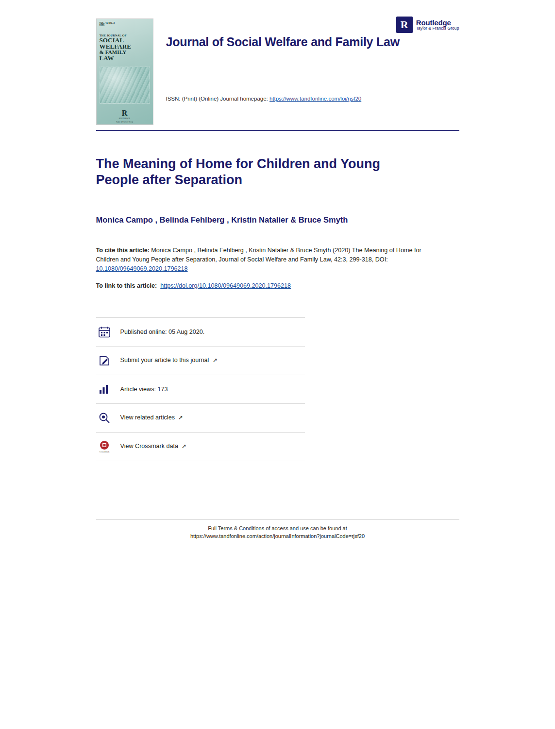R
Routledge
Taylor & Francis Group
VOL. 41 NO. 3
2020
The Journal of Social Welfare & Family Law
RROUTLEDGE
Taylor & Francis Group
Journal of Social Welfare and Family Law
ISSN: (Print) (Online) Journal homepage: https://www.tandfonline.com/loi/rjsf20
The Meaning of Home for Children and Young People after Separation
Monica Campo , Belinda Fehlberg , Kristin Natalier & Bruce Smyth
To cite this article: Monica Campo , Belinda Fehlberg , Kristin Natalier & Bruce Smyth (2020) The Meaning of Home for Children and Young People after Separation, Journal of Social Welfare and Family Law, 42:3, 299-318, DOI: 10.1080/09649069.2020.1796218
To link to this article: https://doi.org/10.1080/09649069.2020.1796218
Published online: 05 Aug 2020.
Submit your article to this journal ➚
Article views: 173
View related articles ➚
CrossMark View Crossmark data ➚
Full Terms & Conditions of access and use can be found at
https://www.tandfonline.com/action/journalInformation?journalCode=rjsf20